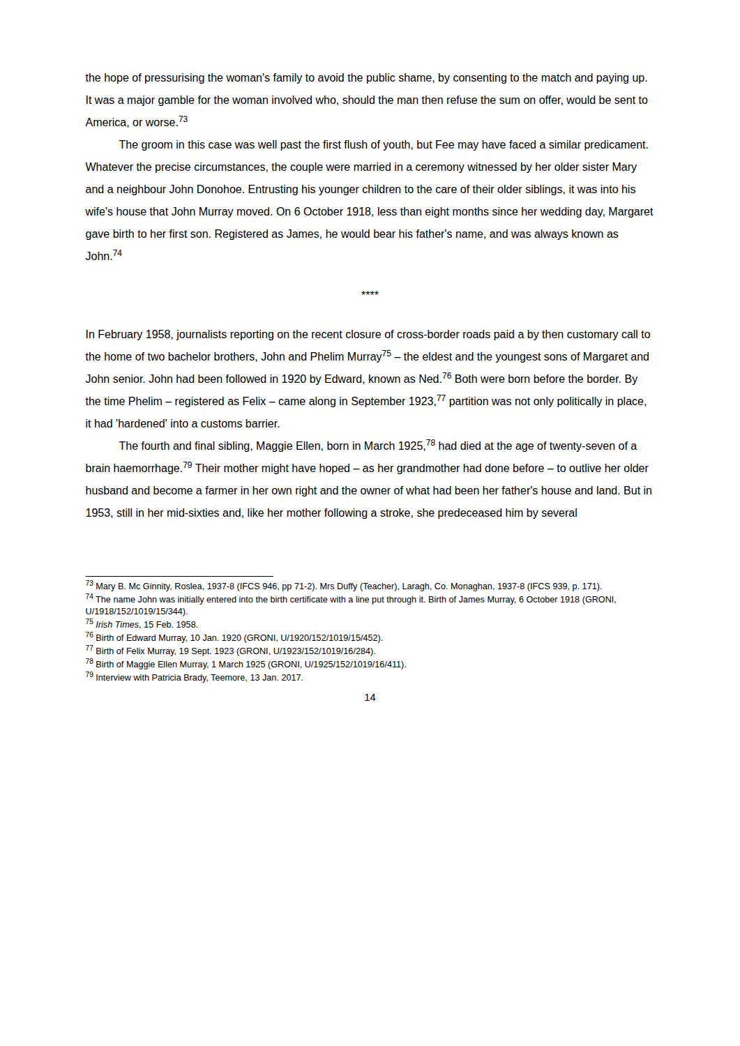the hope of pressurising the woman's family to avoid the public shame, by consenting to the match and paying up. It was a major gamble for the woman involved who, should the man then refuse the sum on offer, would be sent to America, or worse.73
The groom in this case was well past the first flush of youth, but Fee may have faced a similar predicament. Whatever the precise circumstances, the couple were married in a ceremony witnessed by her older sister Mary and a neighbour John Donohoe. Entrusting his younger children to the care of their older siblings, it was into his wife's house that John Murray moved. On 6 October 1918, less than eight months since her wedding day, Margaret gave birth to her first son. Registered as James, he would bear his father's name, and was always known as John.74
****
In February 1958, journalists reporting on the recent closure of cross-border roads paid a by then customary call to the home of two bachelor brothers, John and Phelim Murray75 – the eldest and the youngest sons of Margaret and John senior. John had been followed in 1920 by Edward, known as Ned.76 Both were born before the border. By the time Phelim – registered as Felix – came along in September 1923,77 partition was not only politically in place, it had 'hardened' into a customs barrier.
The fourth and final sibling, Maggie Ellen, born in March 1925,78 had died at the age of twenty-seven of a brain haemorrhage.79 Their mother might have hoped – as her grandmother had done before – to outlive her older husband and become a farmer in her own right and the owner of what had been her father's house and land. But in 1953, still in her mid-sixties and, like her mother following a stroke, she predeceased him by several
73 Mary B. Mc Ginnity, Roslea, 1937-8 (IFCS 946, pp 71-2). Mrs Duffy (Teacher), Laragh, Co. Monaghan, 1937-8 (IFCS 939, p. 171).
74 The name John was initially entered into the birth certificate with a line put through it. Birth of James Murray, 6 October 1918 (GRONI, U/1918/152/1019/15/344).
75 Irish Times, 15 Feb. 1958.
76 Birth of Edward Murray, 10 Jan. 1920 (GRONI, U/1920/152/1019/15/452).
77 Birth of Felix Murray, 19 Sept. 1923 (GRONI, U/1923/152/1019/16/284).
78 Birth of Maggie Ellen Murray, 1 March 1925 (GRONI, U/1925/152/1019/16/411).
79 Interview with Patricia Brady, Teemore, 13 Jan. 2017.
14